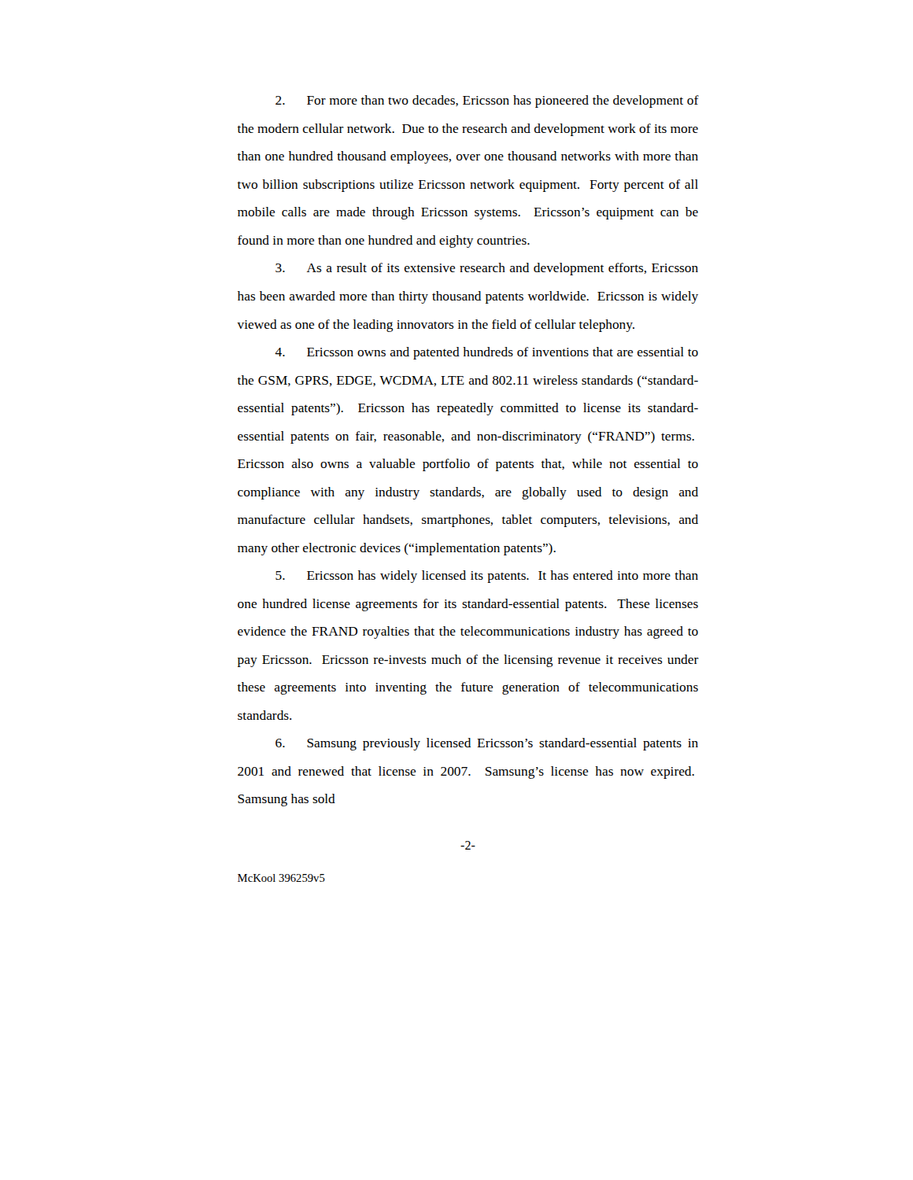2. For more than two decades, Ericsson has pioneered the development of the modern cellular network. Due to the research and development work of its more than one hundred thousand employees, over one thousand networks with more than two billion subscriptions utilize Ericsson network equipment. Forty percent of all mobile calls are made through Ericsson systems. Ericsson’s equipment can be found in more than one hundred and eighty countries.
3. As a result of its extensive research and development efforts, Ericsson has been awarded more than thirty thousand patents worldwide. Ericsson is widely viewed as one of the leading innovators in the field of cellular telephony.
4. Ericsson owns and patented hundreds of inventions that are essential to the GSM, GPRS, EDGE, WCDMA, LTE and 802.11 wireless standards (“standard-essential patents”). Ericsson has repeatedly committed to license its standard-essential patents on fair, reasonable, and non-discriminatory (“FRAND”) terms. Ericsson also owns a valuable portfolio of patents that, while not essential to compliance with any industry standards, are globally used to design and manufacture cellular handsets, smartphones, tablet computers, televisions, and many other electronic devices (“implementation patents”).
5. Ericsson has widely licensed its patents. It has entered into more than one hundred license agreements for its standard-essential patents. These licenses evidence the FRAND royalties that the telecommunications industry has agreed to pay Ericsson. Ericsson re-invests much of the licensing revenue it receives under these agreements into inventing the future generation of telecommunications standards.
6. Samsung previously licensed Ericsson’s standard-essential patents in 2001 and renewed that license in 2007. Samsung’s license has now expired. Samsung has sold
-2-
McKool 396259v5